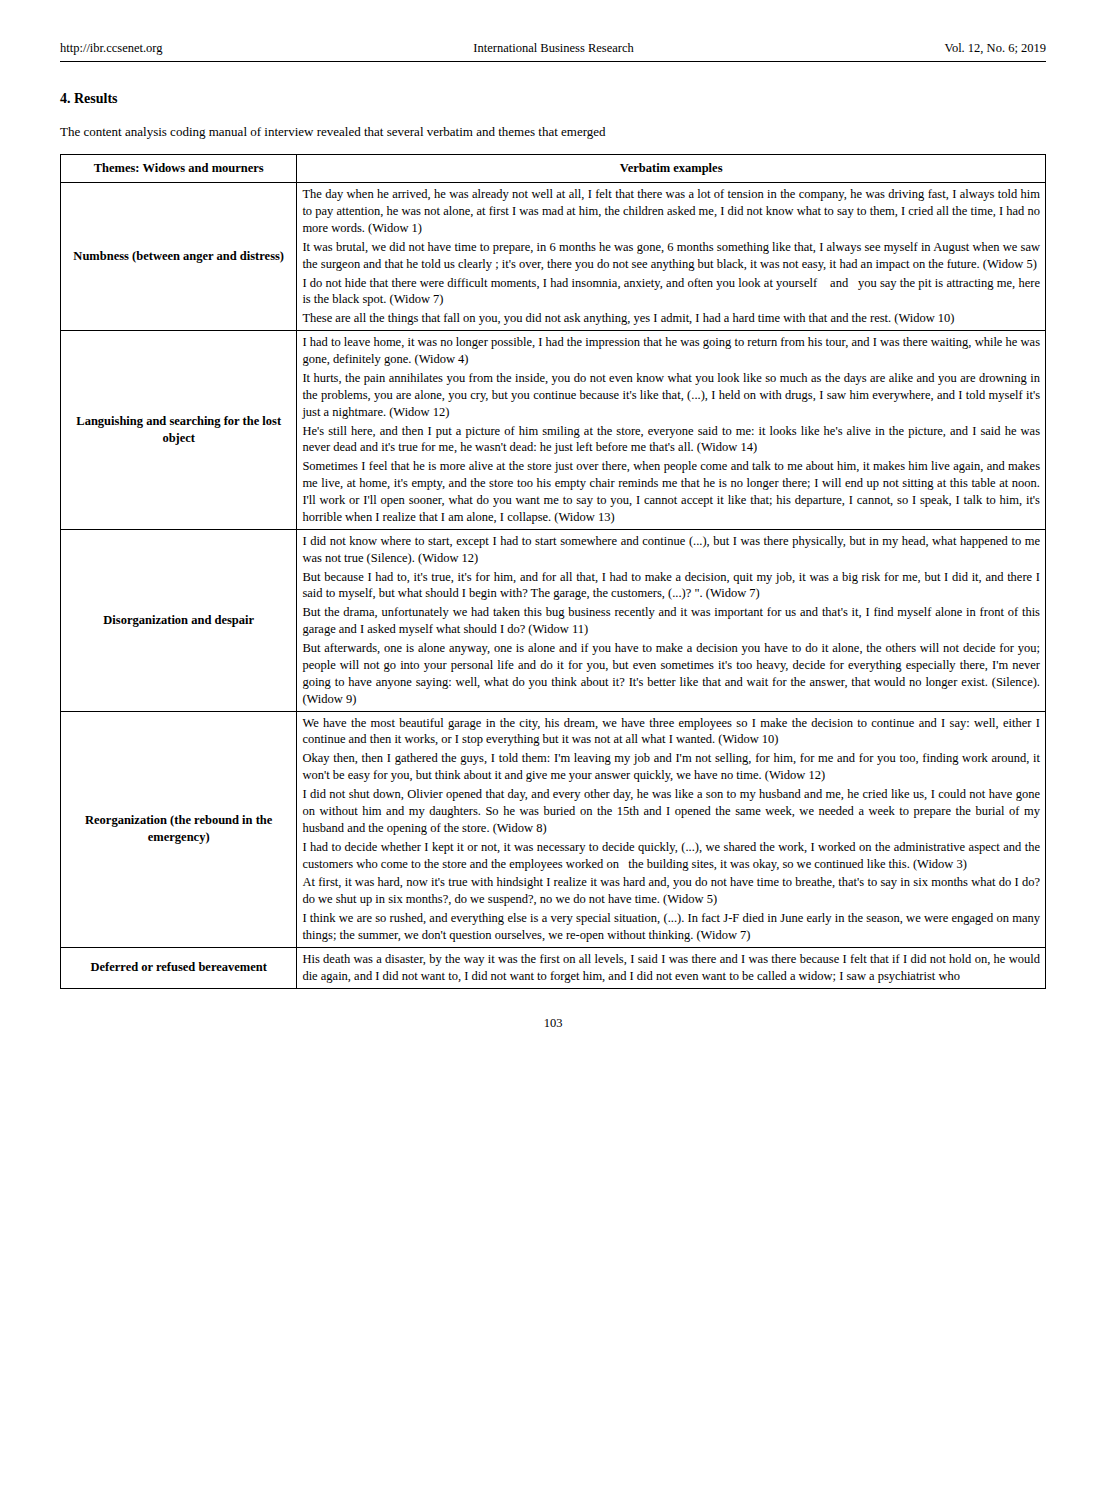http://ibr.ccsenet.org
International Business Research
Vol. 12, No. 6; 2019
4. Results
The content analysis coding manual of interview revealed that several verbatim and themes that emerged
| Themes: Widows and mourners | Verbatim examples |
| --- | --- |
| Numbness (between anger and distress) | The day when he arrived, he was already not well at all, I felt that there was a lot of tension in the company, he was driving fast, I always told him to pay attention, he was not alone, at first I was mad at him, the children asked me, I did not know what to say to them, I cried all the time, I had no more words. (Widow 1) It was brutal, we did not have time to prepare, in 6 months he was gone, 6 months something like that, I always see myself in August when we saw the surgeon and that he told us clearly ; it's over, there you do not see anything but black, it was not easy, it had an impact on the future. (Widow 5) I do not hide that there were difficult moments, I had insomnia, anxiety, and often you look at yourself and you say the pit is attracting me, here is the black spot. (Widow 7) These are all the things that fall on you, you did not ask anything, yes I admit, I had a hard time with that and the rest. (Widow 10) |
| Languishing and searching for the lost object | I had to leave home, it was no longer possible, I had the impression that he was going to return from his tour, and I was there waiting, while he was gone, definitely gone. (Widow 4) It hurts, the pain annihilates you from the inside, you do not even know what you look like so much as the days are alike and you are drowning in the problems, you are alone, you cry, but you continue because it's like that, (...), I held on with drugs, I saw him everywhere, and I told myself it's just a nightmare. (Widow 12) He's still here, and then I put a picture of him smiling at the store, everyone said to me: it looks like he's alive in the picture, and I said he was never dead and it's true for me, he wasn't dead: he just left before me that's all. (Widow 14) Sometimes I feel that he is more alive at the store just over there, when people come and talk to me about him, it makes him live again, and makes me live, at home, it's empty, and the store too his empty chair reminds me that he is no longer there; I will end up not sitting at this table at noon. I'll work or I'll open sooner, what do you want me to say to you, I cannot accept it like that; his departure, I cannot, so I speak, I talk to him, it's horrible when I realize that I am alone, I collapse. (Widow 13) |
| Disorganization and despair | I did not know where to start, except I had to start somewhere and continue (...), but I was there physically, but in my head, what happened to me was not true (Silence). (Widow 12) But because I had to, it's true, it's for him, and for all that, I had to make a decision, quit my job, it was a big risk for me, but I did it, and there I said to myself, but what should I begin with? The garage, the customers, (...)? ". (Widow 7) But the drama, unfortunately we had taken this bug business recently and it was important for us and that's it, I find myself alone in front of this garage and I asked myself what should I do? (Widow 11) But afterwards, one is alone anyway, one is alone and if you have to make a decision you have to do it alone, the others will not decide for you; people will not go into your personal life and do it for you, but even sometimes it's too heavy, decide for everything especially there, I'm never going to have anyone saying: well, what do you think about it? It's better like that and wait for the answer, that would no longer exist. (Silence). (Widow 9) |
| Reorganization (the rebound in the emergency) | We have the most beautiful garage in the city, his dream, we have three employees so I make the decision to continue and I say: well, either I continue and then it works, or I stop everything but it was not at all what I wanted. (Widow 10) Okay then, then I gathered the guys, I told them: I'm leaving my job and I'm not selling, for him, for me and for you too, finding work around, it won't be easy for you, but think about it and give me your answer quickly, we have no time. (Widow 12) I did not shut down, Olivier opened that day, and every other day, he was like a son to my husband and me, he cried like us, I could not have gone on without him and my daughters. So he was buried on the 15th and I opened the same week, we needed a week to prepare the burial of my husband and the opening of the store. (Widow 8) I had to decide whether I kept it or not, it was necessary to decide quickly, (...), we shared the work, I worked on the administrative aspect and the customers who come to the store and the employees worked on the building sites, it was okay, so we continued like this. (Widow 3) At first, it was hard, now it's true with hindsight I realize it was hard and, you do not have time to breathe, that's to say in six months what do I do? do we shut up in six months?, do we suspend?, no we do not have time. (Widow 5) I think we are so rushed, and everything else is a very special situation, (...). In fact J-F died in June early in the season, we were engaged on many things; the summer, we don't question ourselves, we re-open without thinking. (Widow 7) |
| Deferred or refused bereavement | His death was a disaster, by the way it was the first on all levels, I said I was there and I was there because I felt that if I did not hold on, he would die again, and I did not want to, I did not want to forget him, and I did not even want to be called a widow; I saw a psychiatrist who |
103